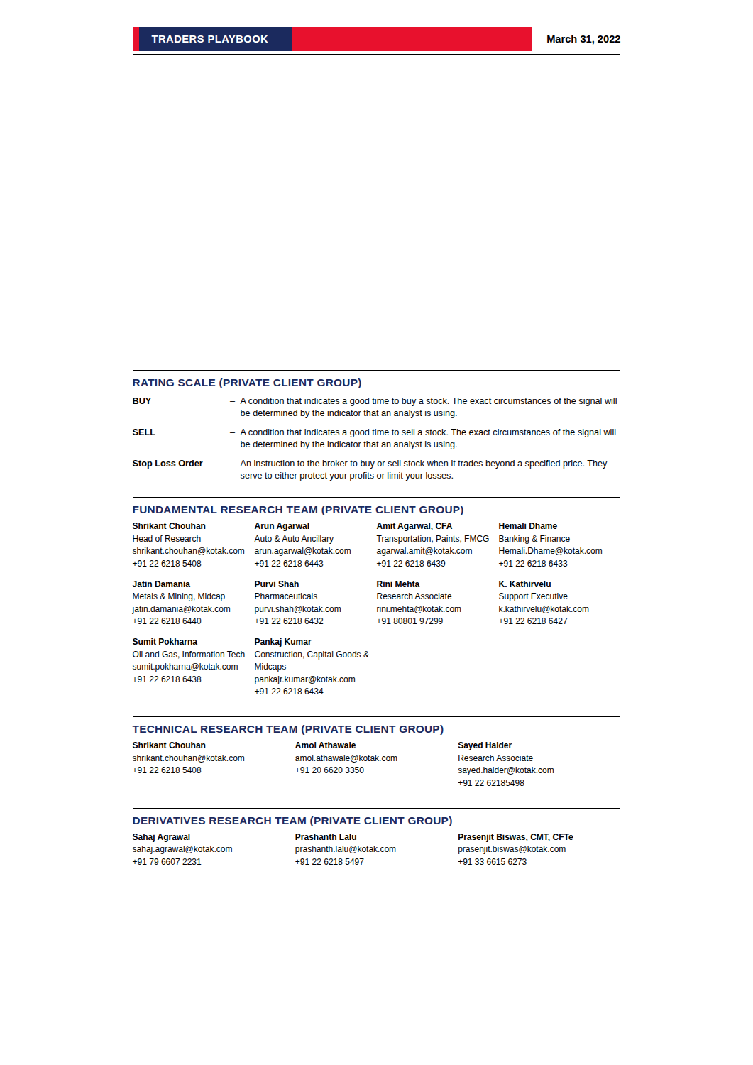TRADERS PLAYBOOK
March 31, 2022
RATING SCALE (PRIVATE CLIENT GROUP)
| BUY | – | A condition that indicates a good time to buy a stock. The exact circumstances of the signal will be determined by the indicator that an analyst is using. |
| SELL | – | A condition that indicates a good time to sell a stock. The exact circumstances of the signal will be determined by the indicator that an analyst is using. |
| Stop Loss Order | – | An instruction to the broker to buy or sell stock when it trades beyond a specified price. They serve to either protect your profits or limit your losses. |
FUNDAMENTAL RESEARCH TEAM (PRIVATE CLIENT GROUP)
| Shrikant Chouhan Head of Research shrikant.chouhan@kotak.com +91 22 6218 5408 | Arun Agarwal Auto & Auto Ancillary arun.agarwal@kotak.com +91 22 6218 6443 | Amit Agarwal, CFA Transportation, Paints, FMCG agarwal.amit@kotak.com +91 22 6218 6439 | Hemali Dhame Banking & Finance Hemali.Dhame@kotak.com +91 22 6218 6433 |
| Jatin Damania Metals & Mining, Midcap jatin.damania@kotak.com +91 22 6218 6440 | Purvi Shah Pharmaceuticals purvi.shah@kotak.com +91 22 6218 6432 | Rini Mehta Research Associate rini.mehta@kotak.com +91 80801 97299 | K. Kathirvelu Support Executive k.kathirvelu@kotak.com +91 22 6218 6427 |
| Sumit Pokharna Oil and Gas, Information Tech sumit.pokharna@kotak.com +91 22 6218 6438 | Pankaj Kumar Construction, Capital Goods & Midcaps pankajr.kumar@kotak.com +91 22 6218 6434 | | |
TECHNICAL RESEARCH TEAM (PRIVATE CLIENT GROUP)
| Shrikant Chouhan shrikant.chouhan@kotak.com +91 22 6218 5408 | Amol Athawale amol.athawale@kotak.com +91 20 6620 3350 | Sayed Haider Research Associate sayed.haider@kotak.com +91 22 62185498 |
DERIVATIVES RESEARCH TEAM (PRIVATE CLIENT GROUP)
| Sahaj Agrawal sahaj.agrawal@kotak.com +91 79 6607 2231 | Prashanth Lalu prashanth.lalu@kotak.com +91 22 6218 5497 | Prasenjit Biswas, CMT, CFTe prasenjit.biswas@kotak.com +91 33 6615 6273 |